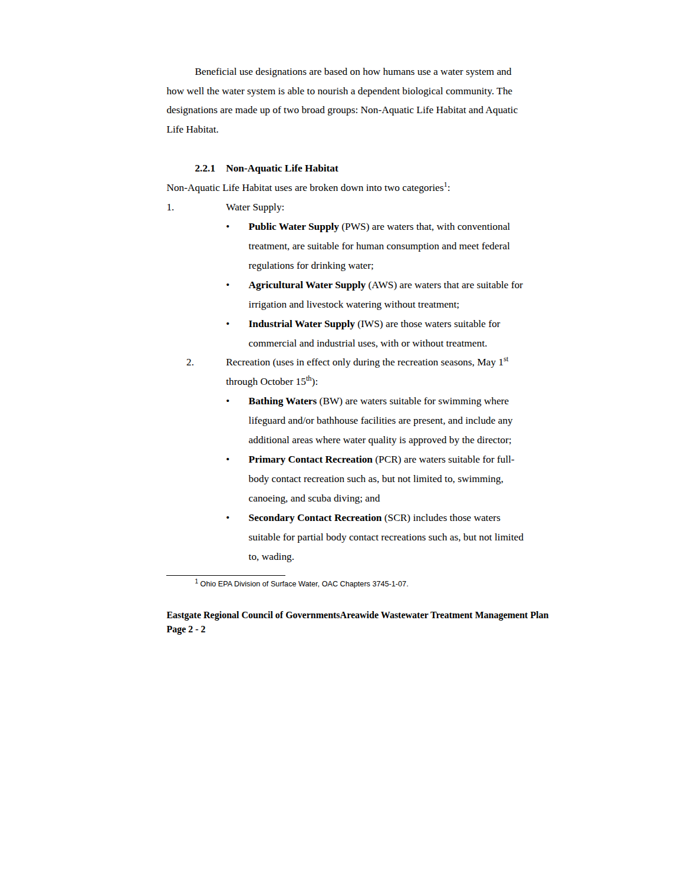Beneficial use designations are based on how humans use a water system and how well the water system is able to nourish a dependent biological community. The designations are made up of two broad groups: Non-Aquatic Life Habitat and Aquatic Life Habitat.
2.2.1 Non-Aquatic Life Habitat
Non-Aquatic Life Habitat uses are broken down into two categories1:
1. Water Supply:
Public Water Supply (PWS) are waters that, with conventional treatment, are suitable for human consumption and meet federal regulations for drinking water;
Agricultural Water Supply (AWS) are waters that are suitable for irrigation and livestock watering without treatment;
Industrial Water Supply (IWS) are those waters suitable for commercial and industrial uses, with or without treatment.
2. Recreation (uses in effect only during the recreation seasons, May 1st through October 15th):
Bathing Waters (BW) are waters suitable for swimming where lifeguard and/or bathhouse facilities are present, and include any additional areas where water quality is approved by the director;
Primary Contact Recreation (PCR) are waters suitable for full-body contact recreation such as, but not limited to, swimming, canoeing, and scuba diving; and
Secondary Contact Recreation (SCR) includes those waters suitable for partial body contact recreations such as, but not limited to, wading.
1 Ohio EPA Division of Surface Water, OAC Chapters 3745-1-07.
Eastgate Regional Council of Governments Areawide Wastewater Treatment Management Plan
Page 2 - 2